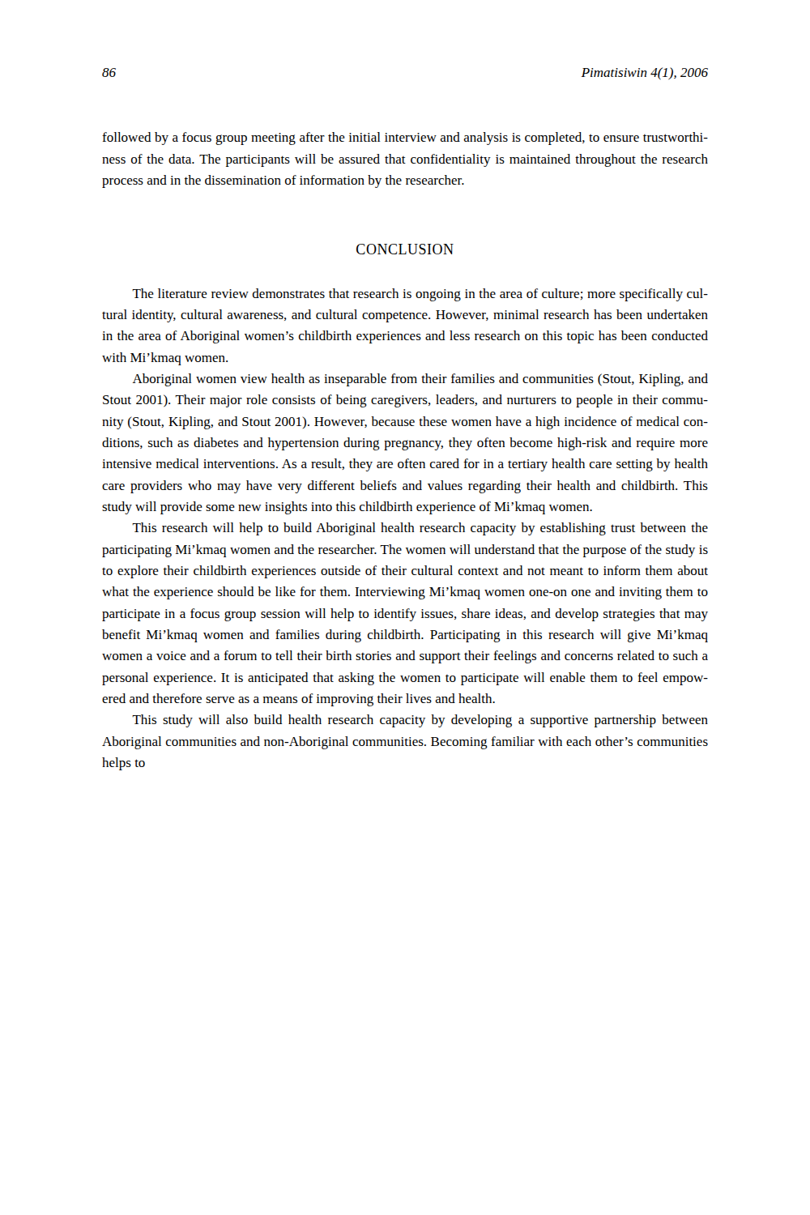86 Pimatisiwin 4(1), 2006
followed by a focus group meeting after the initial interview and analysis is completed, to ensure trustworthiness of the data. The participants will be assured that confidentiality is maintained throughout the research process and in the dissemination of information by the researcher.
Conclusion
The literature review demonstrates that research is ongoing in the area of culture; more specifically cultural identity, cultural awareness, and cultural competence. However, minimal research has been undertaken in the area of Aboriginal women’s childbirth experiences and less research on this topic has been conducted with Mi’kmaq women.
Aboriginal women view health as inseparable from their families and communities (Stout, Kipling, and Stout 2001). Their major role consists of being caregivers, leaders, and nurturers to people in their community (Stout, Kipling, and Stout 2001). However, because these women have a high incidence of medical conditions, such as diabetes and hypertension during pregnancy, they often become high-risk and require more intensive medical interventions. As a result, they are often cared for in a tertiary health care setting by health care providers who may have very different beliefs and values regarding their health and childbirth. This study will provide some new insights into this childbirth experience of Mi’kmaq women.
This research will help to build Aboriginal health research capacity by establishing trust between the participating Mi’kmaq women and the researcher. The women will understand that the purpose of the study is to explore their childbirth experiences outside of their cultural context and not meant to inform them about what the experience should be like for them. Interviewing Mi’kmaq women one-on one and inviting them to participate in a focus group session will help to identify issues, share ideas, and develop strategies that may benefit Mi’kmaq women and families during childbirth. Participating in this research will give Mi’kmaq women a voice and a forum to tell their birth stories and support their feelings and concerns related to such a personal experience. It is anticipated that asking the women to participate will enable them to feel empowered and therefore serve as a means of improving their lives and health.
This study will also build health research capacity by developing a supportive partnership between Aboriginal communities and non-Aboriginal communities. Becoming familiar with each other’s communities helps to